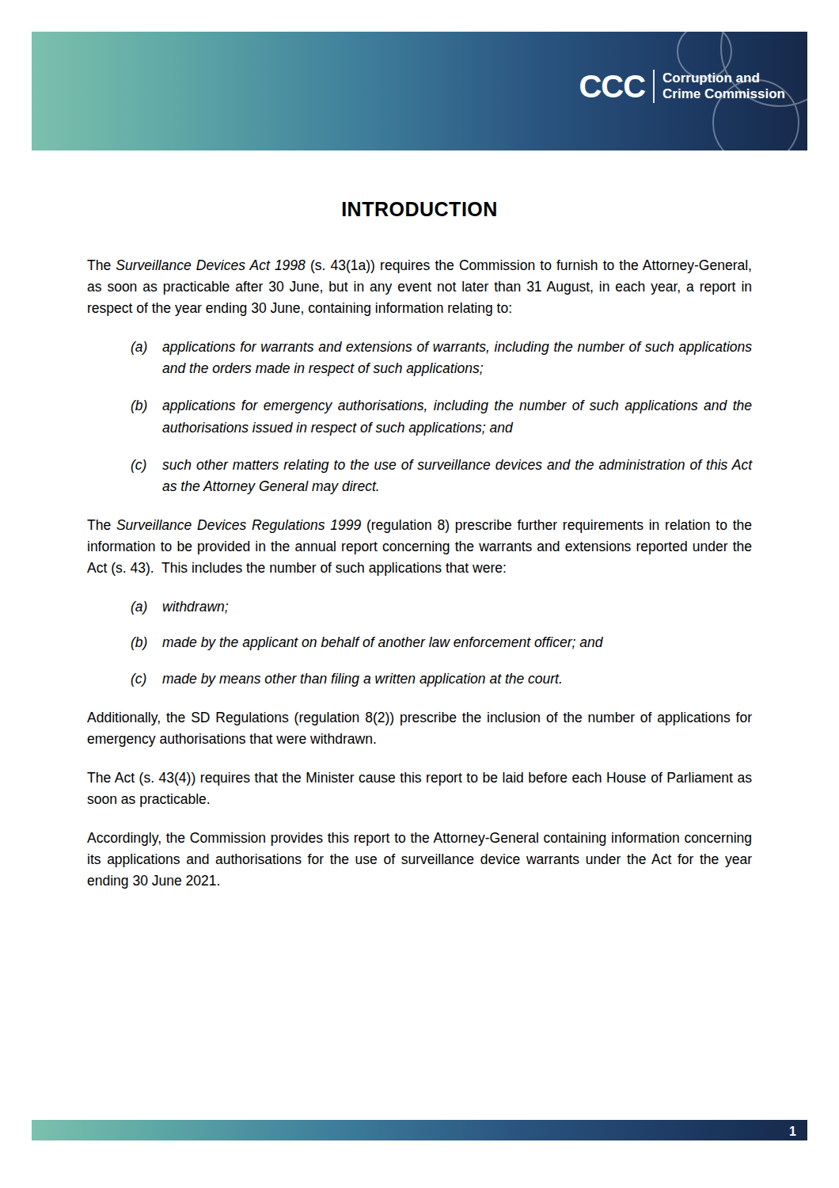CCC Corruption and
Crime Commission
INTRODUCTION
The Surveillance Devices Act 1998 (s. 43(1a)) requires the Commission to furnish to the Attorney-General, as soon as practicable after 30 June, but in any event not later than 31 August, in each year, a report in respect of the year ending 30 June, containing information relating to:
(a) applications for warrants and extensions of warrants, including the number of such applications and the orders made in respect of such applications;
(b) applications for emergency authorisations, including the number of such applications and the authorisations issued in respect of such applications; and
(c) such other matters relating to the use of surveillance devices and the administration of this Act as the Attorney General may direct.
The Surveillance Devices Regulations 1999 (regulation 8) prescribe further requirements in relation to the information to be provided in the annual report concerning the warrants and extensions reported under the Act (s. 43). This includes the number of such applications that were:
(a) withdrawn;
(b) made by the applicant on behalf of another law enforcement officer; and
(c) made by means other than filing a written application at the court.
Additionally, the SD Regulations (regulation 8(2)) prescribe the inclusion of the number of applications for emergency authorisations that were withdrawn.
The Act (s. 43(4)) requires that the Minister cause this report to be laid before each House of Parliament as soon as practicable.
Accordingly, the Commission provides this report to the Attorney-General containing information concerning its applications and authorisations for the use of surveillance device warrants under the Act for the year ending 30 June 2021.
1